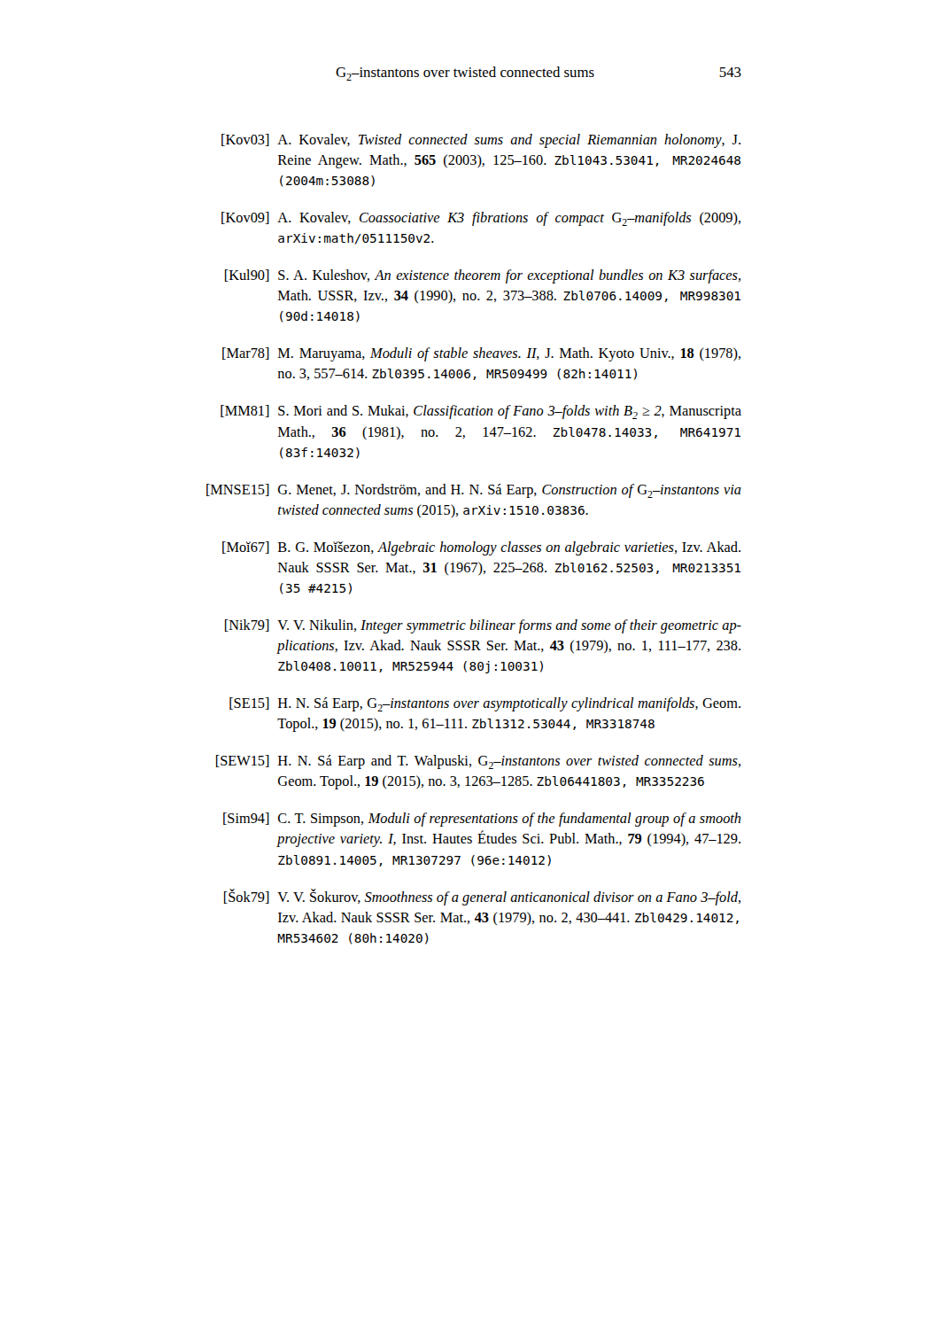G2–instantons over twisted connected sums 543
[Kov03] A. Kovalev, Twisted connected sums and special Riemannian holonomy, J. Reine Angew. Math., 565 (2003), 125–160. Zbl1043.53041, MR2024648 (2004m:53088)
[Kov09] A. Kovalev, Coassociative K3 fibrations of compact G2–manifolds (2009), arXiv:math/0511150v2.
[Kul90] S. A. Kuleshov, An existence theorem for exceptional bundles on K3 surfaces, Math. USSR, Izv., 34 (1990), no. 2, 373–388. Zbl0706.14009, MR998301 (90d:14018)
[Mar78] M. Maruyama, Moduli of stable sheaves. II, J. Math. Kyoto Univ., 18 (1978), no. 3, 557–614. Zbl0395.14006, MR509499 (82h:14011)
[MM81] S. Mori and S. Mukai, Classification of Fano 3–folds with B2 ≥ 2, Manuscripta Math., 36 (1981), no. 2, 147–162. Zbl0478.14033, MR641971 (83f:14032)
[MNSE15] G. Menet, J. Nordström, and H. N. Sá Earp, Construction of G2–instantons via twisted connected sums (2015), arXiv:1510.03836.
[Moĭ67] B. G. Moĭšezon, Algebraic homology classes on algebraic varieties, Izv. Akad. Nauk SSSR Ser. Mat., 31 (1967), 225–268. Zbl0162.52503, MR0213351 (35 #4215)
[Nik79] V. V. Nikulin, Integer symmetric bilinear forms and some of their geometric applications, Izv. Akad. Nauk SSSR Ser. Mat., 43 (1979), no. 1, 111–177, 238. Zbl0408.10011, MR525944 (80j:10031)
[SE15] H. N. Sá Earp, G2–instantons over asymptotically cylindrical manifolds, Geom. Topol., 19 (2015), no. 1, 61–111. Zbl1312.53044, MR3318748
[SEW15] H. N. Sá Earp and T. Walpuski, G2–instantons over twisted connected sums, Geom. Topol., 19 (2015), no. 3, 1263–1285. Zbl06441803, MR3352236
[Sim94] C. T. Simpson, Moduli of representations of the fundamental group of a smooth projective variety. I, Inst. Hautes Études Sci. Publ. Math., 79 (1994), 47–129. Zbl0891.14005, MR1307297 (96e:14012)
[Šok79] V. V. Šokurov, Smoothness of a general anticanonical divisor on a Fano 3–fold, Izv. Akad. Nauk SSSR Ser. Mat., 43 (1979), no. 2, 430–441. Zbl0429.14012, MR534602 (80h:14020)